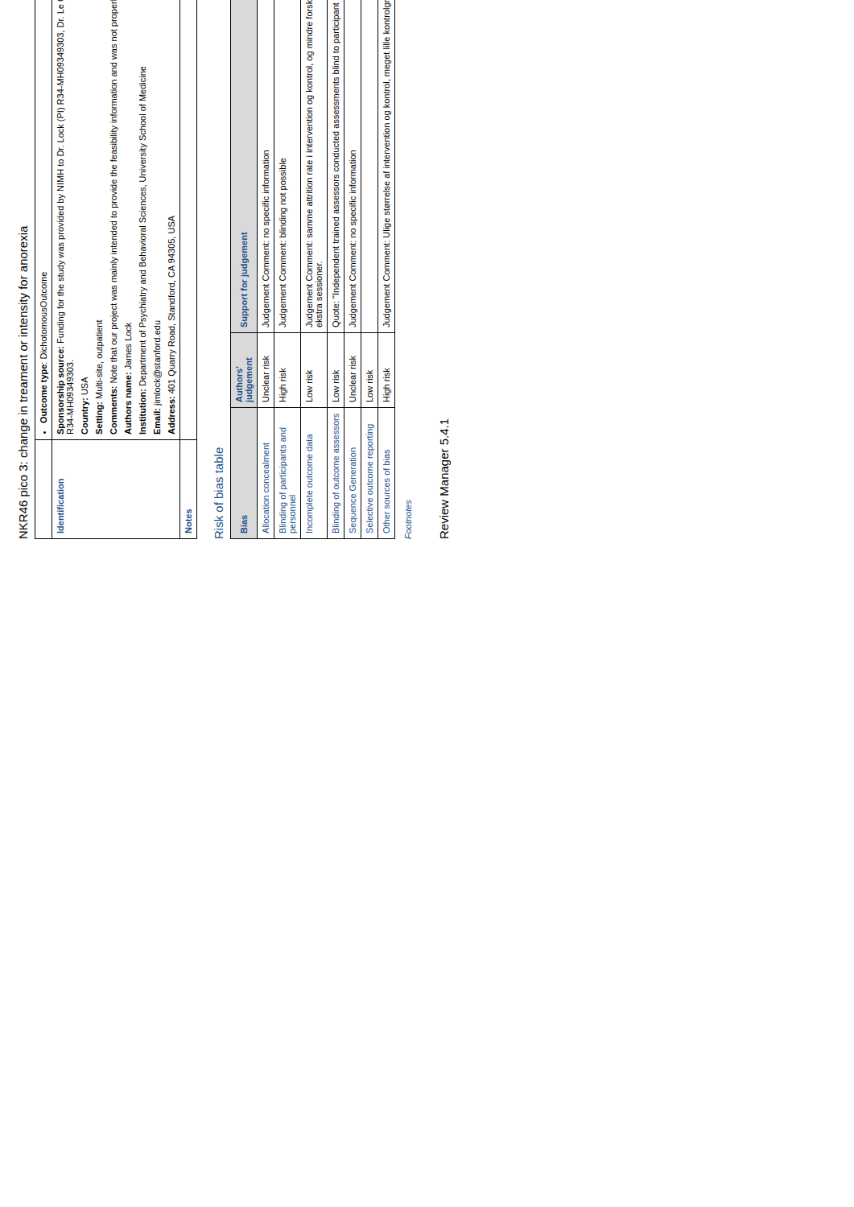NKR46 pico 3: change in treament or intensity for anorexia
14-Jan-2021
| | Outcome type : DichotomousOutcome |
| Identification | Sponsorship source: Funding for the study was provided by NIMH to Dr. Lock (PI) R34-MH09349303, Dr. Le Grange (PI) R34-MH093768, and Dr. Agras, (co-PI), R34-MH09349303. Country: USA Setting: Multi-site, outpatient Comments: Note that our project was mainly intended to provide the feasibility information and was not properly powered for formal group comparisons. Authors name: James Lock Institution: Department of Psychiatry and Behavioral Sciences, University School of Medicine Email: jimlock@stanford.edu Address: 401 Quarry Road, Standford, CA 94305, USA |
| Notes | |
Risk of bias table
| Bias | Authors' judgement | Support for judgement |
| --- | --- | --- |
| Allocation concealment | Unclear risk | Judgement Comment: no specific information |
| Blinding of participants and personnel | High risk | Judgement Comment: blinding not possible |
| Incomplete outcome data | Low risk | Judgement Comment: samme attrition rate i intervention og kontrol, og mindre forskel mellem intervention plus og intervention minus de ekstra sessioner. |
| Blinding of outcome assessors | Low risk | Quote: "Independent trained assessors conducted assessments blind to participant randomization." |
| Sequence Generation | Unclear risk | Judgement Comment: no specific information |
| Selective outcome reporting | Low risk | |
| Other sources of bias | High risk | Judgement Comment: Ulige størrelse af intervention og kontrol, meget lille kontrolgruppe. |
Footnotes
Review Manager 5.4.1
3